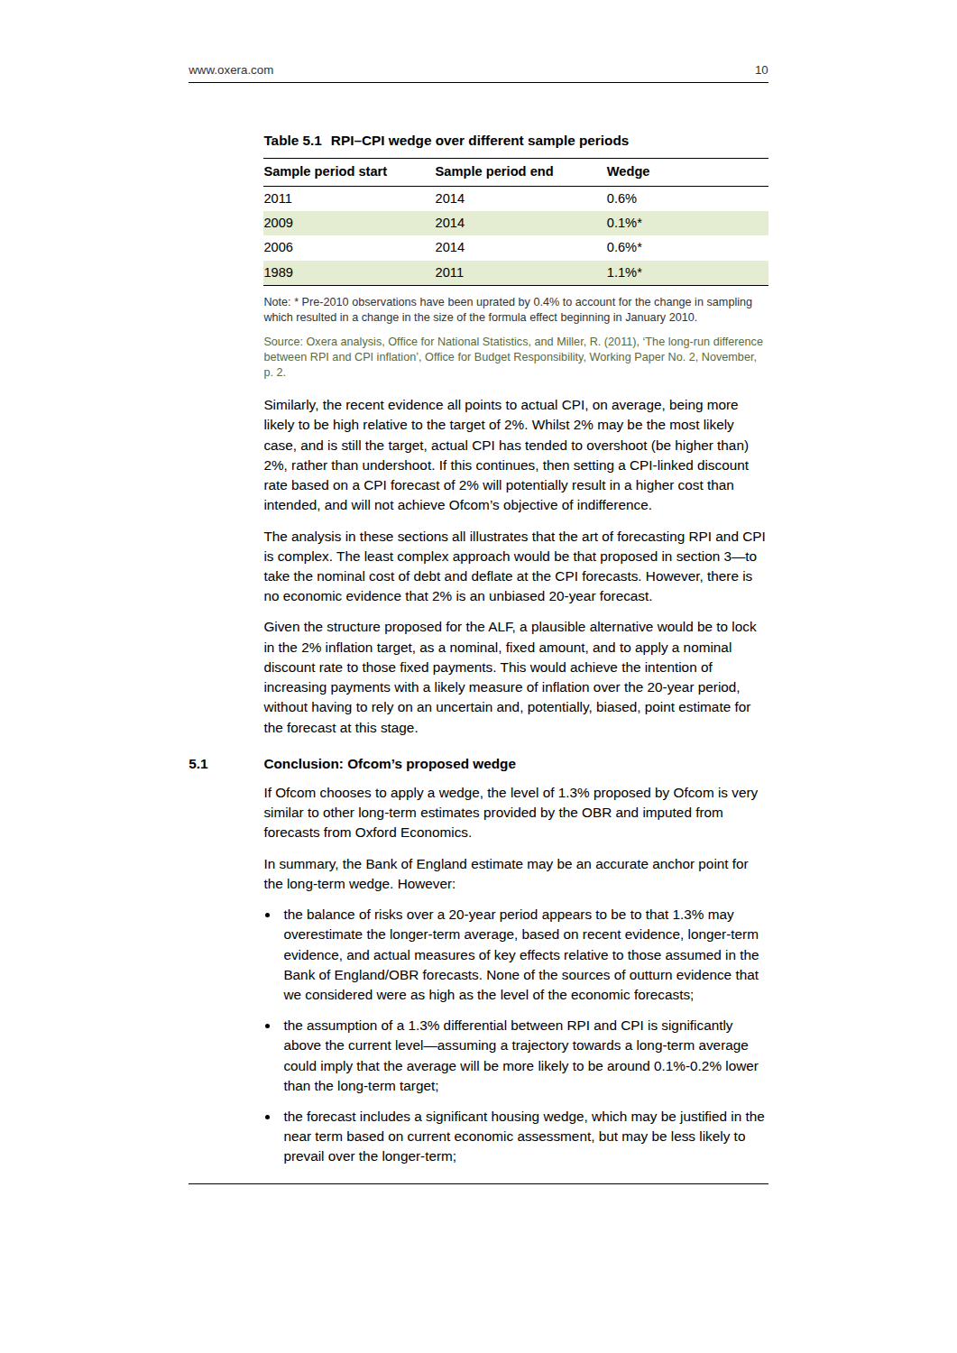www.oxera.com
10
Table 5.1 RPI–CPI wedge over different sample periods
| Sample period start | Sample period end | Wedge | |
| --- | --- | --- | --- |
| 2011 | 2014 | 0.6% | |
| 2009 | 2014 | 0.1%* | |
| 2006 | 2014 | 0.6%* | |
| 1989 | 2011 | 1.1%* | |
Note: * Pre-2010 observations have been uprated by 0.4% to account for the change in sampling which resulted in a change in the size of the formula effect beginning in January 2010.
Source: Oxera analysis, Office for National Statistics, and Miller, R. (2011), ‘The long-run difference between RPI and CPI inflation’, Office for Budget Responsibility, Working Paper No. 2, November, p. 2.
Similarly, the recent evidence all points to actual CPI, on average, being more likely to be high relative to the target of 2%. Whilst 2% may be the most likely case, and is still the target, actual CPI has tended to overshoot (be higher than) 2%, rather than undershoot. If this continues, then setting a CPI-linked discount rate based on a CPI forecast of 2% will potentially result in a higher cost than intended, and will not achieve Ofcom’s objective of indifference.
The analysis in these sections all illustrates that the art of forecasting RPI and CPI is complex. The least complex approach would be that proposed in section 3—to take the nominal cost of debt and deflate at the CPI forecasts. However, there is no economic evidence that 2% is an unbiased 20-year forecast.
Given the structure proposed for the ALF, a plausible alternative would be to lock in the 2% inflation target, as a nominal, fixed amount, and to apply a nominal discount rate to those fixed payments. This would achieve the intention of increasing payments with a likely measure of inflation over the 20-year period, without having to rely on an uncertain and, potentially, biased, point estimate for the forecast at this stage.
5.1 Conclusion: Ofcom’s proposed wedge
If Ofcom chooses to apply a wedge, the level of 1.3% proposed by Ofcom is very similar to other long-term estimates provided by the OBR and imputed from forecasts from Oxford Economics.
In summary, the Bank of England estimate may be an accurate anchor point for the long-term wedge. However:
the balance of risks over a 20-year period appears to be to that 1.3% may overestimate the longer-term average, based on recent evidence, longer-term evidence, and actual measures of key effects relative to those assumed in the Bank of England/OBR forecasts. None of the sources of outturn evidence that we considered were as high as the level of the economic forecasts;
the assumption of a 1.3% differential between RPI and CPI is significantly above the current level—assuming a trajectory towards a long-term average could imply that the average will be more likely to be around 0.1%-0.2% lower than the long-term target;
the forecast includes a significant housing wedge, which may be justified in the near term based on current economic assessment, but may be less likely to prevail over the longer-term;